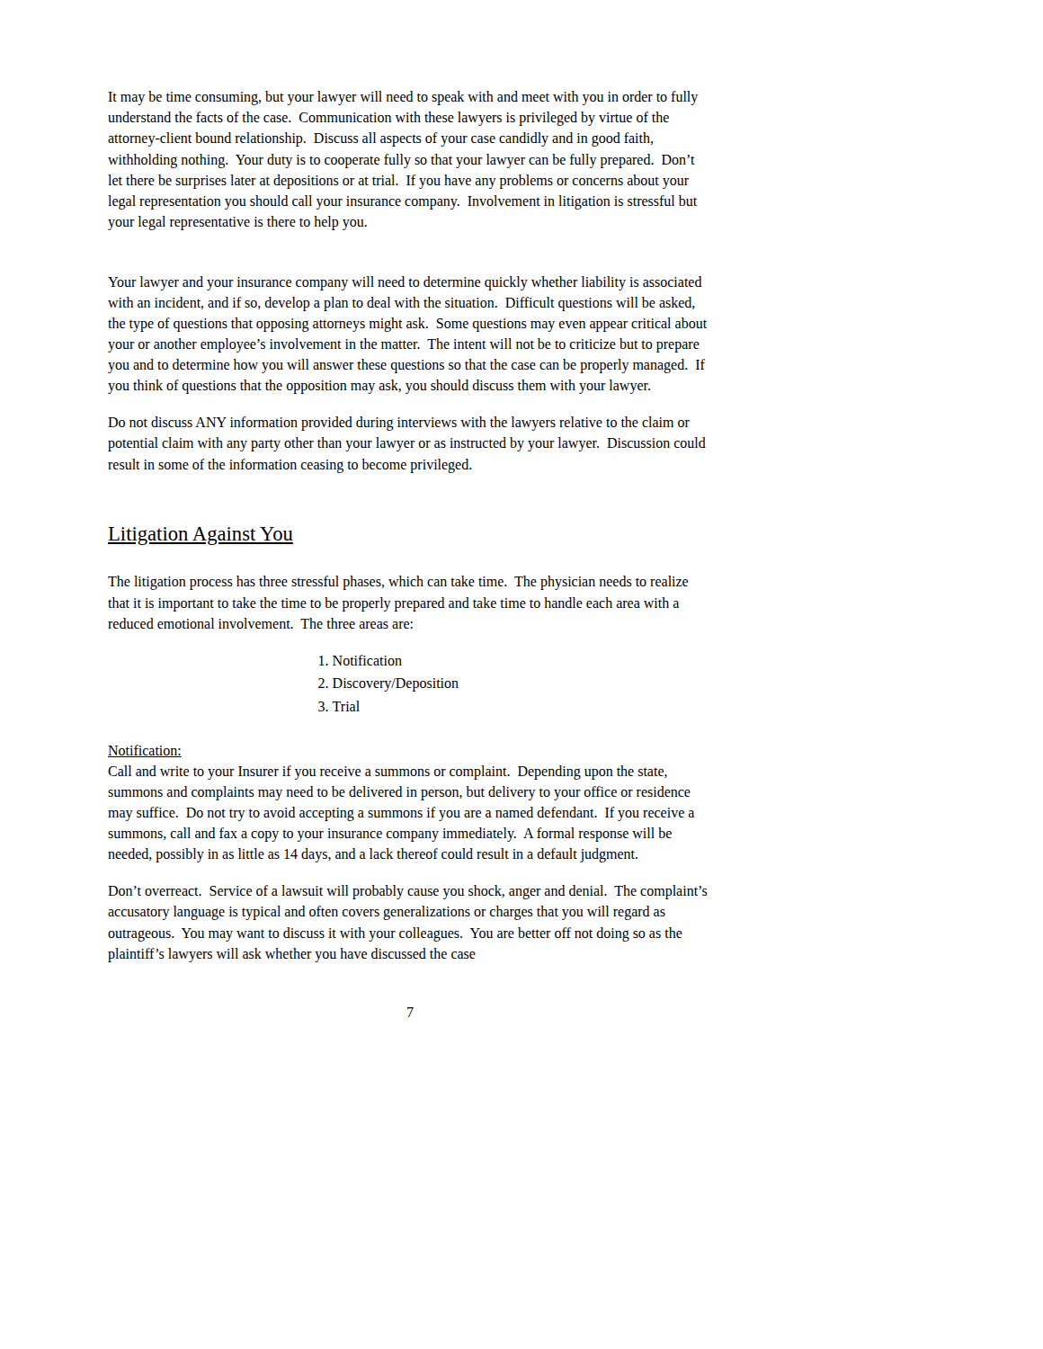It may be time consuming, but your lawyer will need to speak with and meet with you in order to fully understand the facts of the case. Communication with these lawyers is privileged by virtue of the attorney-client bound relationship. Discuss all aspects of your case candidly and in good faith, withholding nothing. Your duty is to cooperate fully so that your lawyer can be fully prepared. Don’t let there be surprises later at depositions or at trial. If you have any problems or concerns about your legal representation you should call your insurance company. Involvement in litigation is stressful but your legal representative is there to help you.
Your lawyer and your insurance company will need to determine quickly whether liability is associated with an incident, and if so, develop a plan to deal with the situation. Difficult questions will be asked, the type of questions that opposing attorneys might ask. Some questions may even appear critical about your or another employee’s involvement in the matter. The intent will not be to criticize but to prepare you and to determine how you will answer these questions so that the case can be properly managed. If you think of questions that the opposition may ask, you should discuss them with your lawyer.
Do not discuss ANY information provided during interviews with the lawyers relative to the claim or potential claim with any party other than your lawyer or as instructed by your lawyer. Discussion could result in some of the information ceasing to become privileged.
Litigation Against You
The litigation process has three stressful phases, which can take time. The physician needs to realize that it is important to take the time to be properly prepared and take time to handle each area with a reduced emotional involvement. The three areas are:
Notification
Discovery/Deposition
Trial
Notification:
Call and write to your Insurer if you receive a summons or complaint. Depending upon the state, summons and complaints may need to be delivered in person, but delivery to your office or residence may suffice. Do not try to avoid accepting a summons if you are a named defendant. If you receive a summons, call and fax a copy to your insurance company immediately. A formal response will be needed, possibly in as little as 14 days, and a lack thereof could result in a default judgment.
Don’t overreact. Service of a lawsuit will probably cause you shock, anger and denial. The complaint’s accusatory language is typical and often covers generalizations or charges that you will regard as outrageous. You may want to discuss it with your colleagues. You are better off not doing so as the plaintiff’s lawyers will ask whether you have discussed the case
7